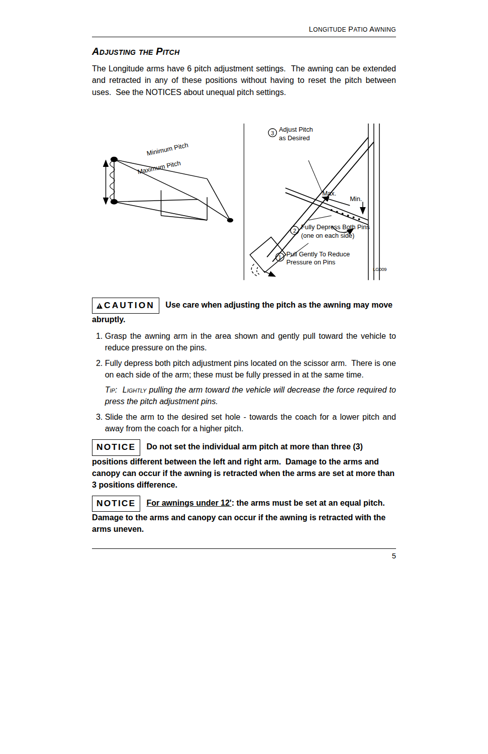LONGITUDE PATIO AWNING
Adjusting the Pitch
The Longitude arms have 6 pitch adjustment settings. The awning can be extended and retracted in any of these positions without having to reset the pitch between uses. See the NOTICES about unequal pitch settings.
Minimum Pitch Maximum Pitch 3 Adjust Pitch as Desired Max. Min. 2 Fully Depress Both Pins (one on each side) 1 Pull Gently To Reduce Pressure on Pins LG009
CAUTION Use care when adjusting the pitch as the awning may move abruptly.
Grasp the awning arm in the area shown and gently pull toward the vehicle to reduce pressure on the pins.
Fully depress both pitch adjustment pins located on the scissor arm. There is one on each side of the arm; these must be fully pressed in at the same time.
Tip: Lightly pulling the arm toward the vehicle will decrease the force required to press the pitch adjustment pins.
Slide the arm to the desired set hole - towards the coach for a lower pitch and away from the coach for a higher pitch.
NOTICE Do not set the individual arm pitch at more than three (3) positions different between the left and right arm. Damage to the arms and canopy can occur if the awning is retracted when the arms are set at more than 3 positions difference.
NOTICE For awnings under 12': the arms must be set at an equal pitch. Damage to the arms and canopy can occur if the awning is retracted with the arms uneven.
5